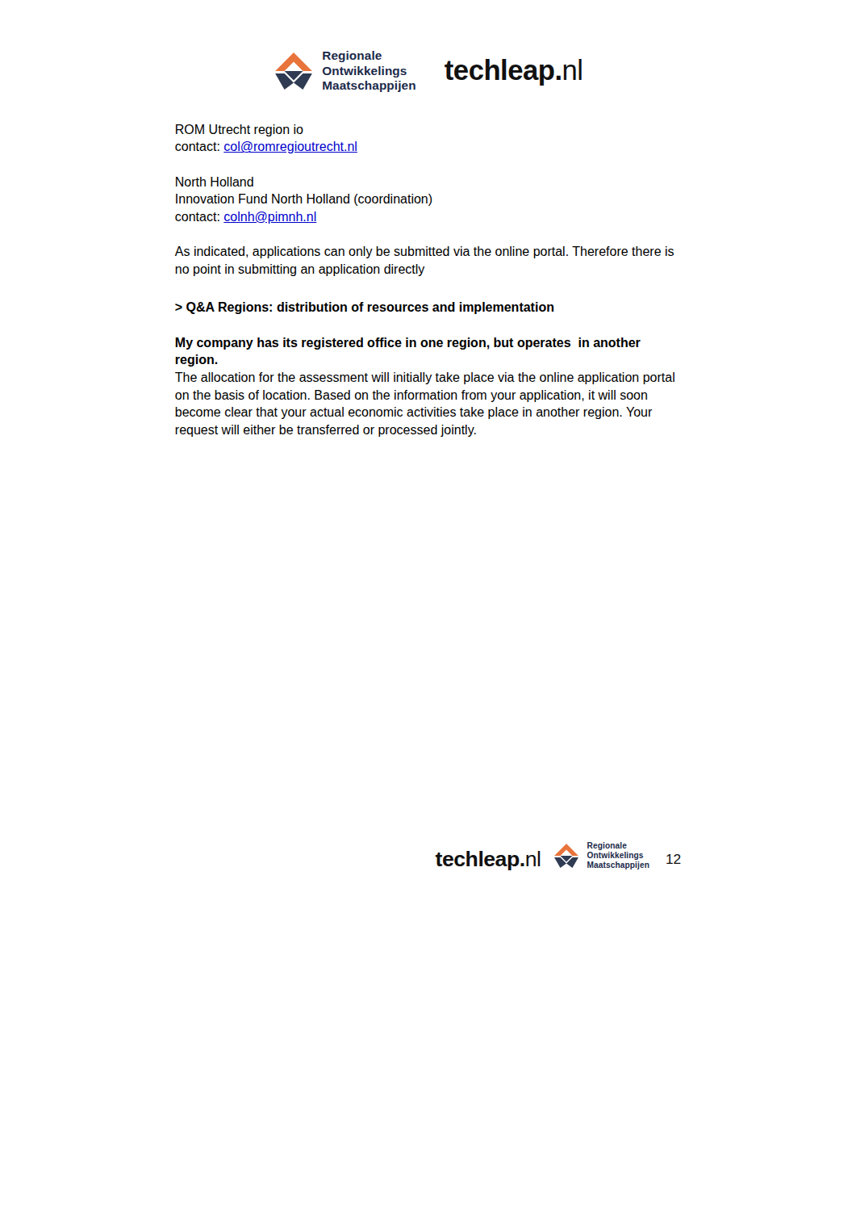Regionale
Ontwikkelings
Maatschappijen
techleap.nl
ROM Utrecht region io
contact: col@romregioutrecht.nl
North Holland
Innovation Fund North Holland (coordination)
contact: colnh@pimnh.nl
As indicated, applications can only be submitted via the online portal. Therefore there is no point in submitting an application directly
> Q&A Regions: distribution of resources and implementation
My company has its registered office in one region, but operates in another region.
The allocation for the assessment will initially take place via the online application portal on the basis of location. Based on the information from your application, it will soon become clear that your actual economic activities take place in another region. Your request will either be transferred or processed jointly.
techleap.nl
Regionale
Ontwikkelings
Maatschappijen
12